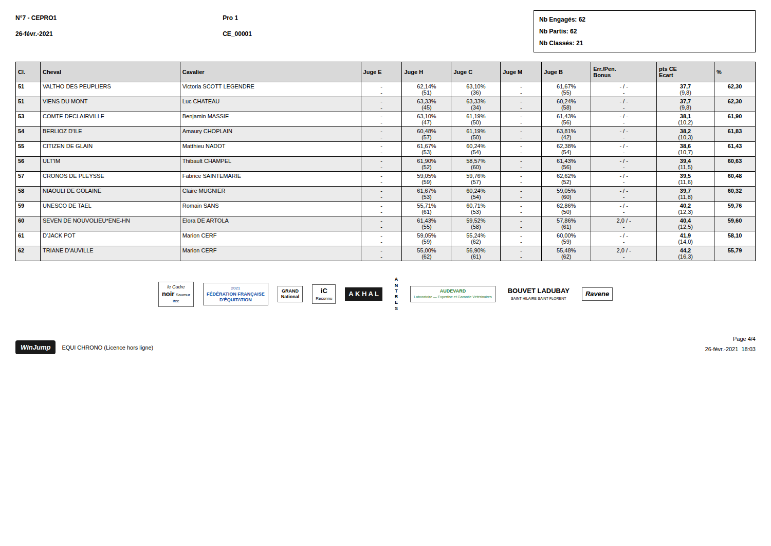N°7 - CEPRO1
26-févr.-2021
Pro 1
CE_00001
Nb Engagés: 62
Nb Partis: 62
Nb Classés: 21
| Cl. | Cheval | Cavalier | Juge E | Juge H | Juge C | Juge M | Juge B | Err./Pen. Bonus | pts CE Ecart | % |
| --- | --- | --- | --- | --- | --- | --- | --- | --- | --- | --- |
| 51 | VALTHO DES PEUPLIERS | Victoria SCOTT LEGENDRE | - - | 62,14% (51) | 63,10% (36) | - - | 61,67% (55) | - / - - | 37,7 (9,8) | 62,30 |
| 51 | VIENS DU MONT | Luc CHATEAU | - - | 63,33% (45) | 63,33% (34) | - - | 60,24% (58) | - / - - | 37,7 (9,8) | 62,30 |
| 53 | COMTE DECLAIRVILLE | Benjamin MASSIE | - - | 63,10% (47) | 61,19% (50) | - - | 61,43% (56) | - / - - | 38,1 (10,2) | 61,90 |
| 54 | BERLIOZ D'ILE | Amaury CHOPLAIN | - - | 60,48% (57) | 61,19% (50) | - - | 63,81% (42) | - / - - | 38,2 (10,3) | 61,83 |
| 55 | CITIZEN DE GLAIN | Matthieu NADOT | - - | 61,67% (53) | 60,24% (54) | - - | 62,38% (54) | - / - - | 38,6 (10,7) | 61,43 |
| 56 | ULT'IM | Thibault CHAMPEL | - - | 61,90% (52) | 58,57% (60) | - - | 61,43% (56) | - / - - | 39,4 (11,5) | 60,63 |
| 57 | CRONOS DE PLEYSSE | Fabrice SAINTEMARIE | - - | 59,05% (59) | 59,76% (57) | - - | 62,62% (52) | - / - - | 39,5 (11,6) | 60,48 |
| 58 | NIAOULI DE GOLAINE | Claire MUGNIER | - - | 61,67% (53) | 60,24% (54) | - - | 59,05% (60) | - / - - | 39,7 (11,8) | 60,32 |
| 59 | UNESCO DE TAEL | Romain SANS | - - | 55,71% (61) | 60,71% (53) | - - | 62,86% (50) | - / - - | 40,2 (12,3) | 59,76 |
| 60 | SEVEN DE NOUVOLIEU*ENE-HN | Elora DE ARTOLA | - - | 61,43% (55) | 59,52% (58) | - - | 57,86% (61) | 2,0 / - - | 40,4 (12,5) | 59,60 |
| 61 | D'JACK POT | Marion CERF | - - | 59,05% (59) | 55,24% (62) | - - | 60,00% (59) | - / - - | 41,9 (14,0) | 58,10 |
| 62 | TRIANE D'AUVILLE | Marion CERF | - - | 55,00% (62) | 56,90% (61) | - - | 55,48% (62) | 2,0 / - - | 44,2 (16,3) | 55,79 |
le Cadre
noir Saumur
ifce
2021
FÉDÉRATION FRANÇAISE
D'ÉQUITATION
GRAND
National
iC
Reconnu
A K H A L
A
N
T
R
È
S
AUDEVARD
Laboratoire — Expertise et Garantie Vétérinaires
BOUVET LADUBAY
SAINT-HILAIRE-SAINT-FLORENT
Ravene
WinJump EQUI CHRONO (Licence hors ligne)
Page 4/4
26-févr.-2021 18:03